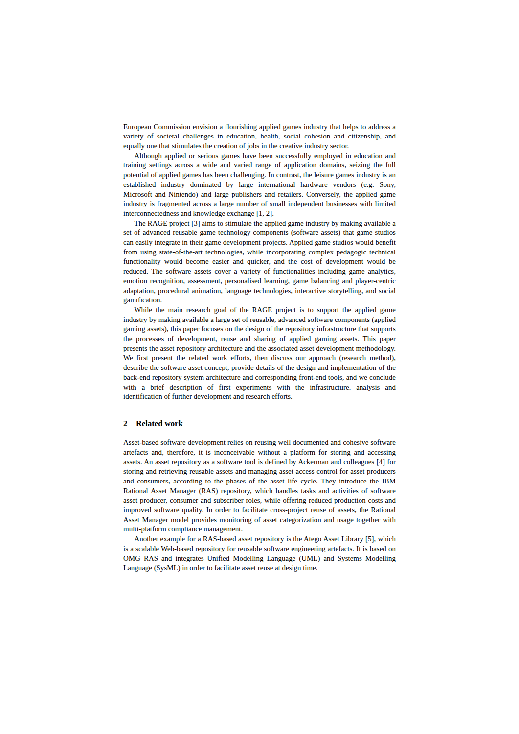European Commission envision a flourishing applied games industry that helps to address a variety of societal challenges in education, health, social cohesion and citizenship, and equally one that stimulates the creation of jobs in the creative industry sector.
Although applied or serious games have been successfully employed in education and training settings across a wide and varied range of application domains, seizing the full potential of applied games has been challenging. In contrast, the leisure games industry is an established industry dominated by large international hardware vendors (e.g. Sony, Microsoft and Nintendo) and large publishers and retailers. Conversely, the applied game industry is fragmented across a large number of small independent businesses with limited interconnectedness and knowledge exchange [1, 2].
The RAGE project [3] aims to stimulate the applied game industry by making available a set of advanced reusable game technology components (software assets) that game studios can easily integrate in their game development projects. Applied game studios would benefit from using state-of-the-art technologies, while incorporating complex pedagogic technical functionality would become easier and quicker, and the cost of development would be reduced. The software assets cover a variety of functionalities including game analytics, emotion recognition, assessment, personalised learning, game balancing and player-centric adaptation, procedural animation, language technologies, interactive storytelling, and social gamification.
While the main research goal of the RAGE project is to support the applied game industry by making available a large set of reusable, advanced software components (applied gaming assets), this paper focuses on the design of the repository infrastructure that supports the processes of development, reuse and sharing of applied gaming assets. This paper presents the asset repository architecture and the associated asset development methodology. We first present the related work efforts, then discuss our approach (research method), describe the software asset concept, provide details of the design and implementation of the back-end repository system architecture and corresponding front-end tools, and we conclude with a brief description of first experiments with the infrastructure, analysis and identification of further development and research efforts.
2 Related work
Asset-based software development relies on reusing well documented and cohesive software artefacts and, therefore, it is inconceivable without a platform for storing and accessing assets. An asset repository as a software tool is defined by Ackerman and colleagues [4] for storing and retrieving reusable assets and managing asset access control for asset producers and consumers, according to the phases of the asset life cycle. They introduce the IBM Rational Asset Manager (RAS) repository, which handles tasks and activities of software asset producer, consumer and subscriber roles, while offering reduced production costs and improved software quality. In order to facilitate cross-project reuse of assets, the Rational Asset Manager model provides monitoring of asset categorization and usage together with multi-platform compliance management.
Another example for a RAS-based asset repository is the Atego Asset Library [5], which is a scalable Web-based repository for reusable software engineering artefacts. It is based on OMG RAS and integrates Unified Modelling Language (UML) and Systems Modelling Language (SysML) in order to facilitate asset reuse at design time.